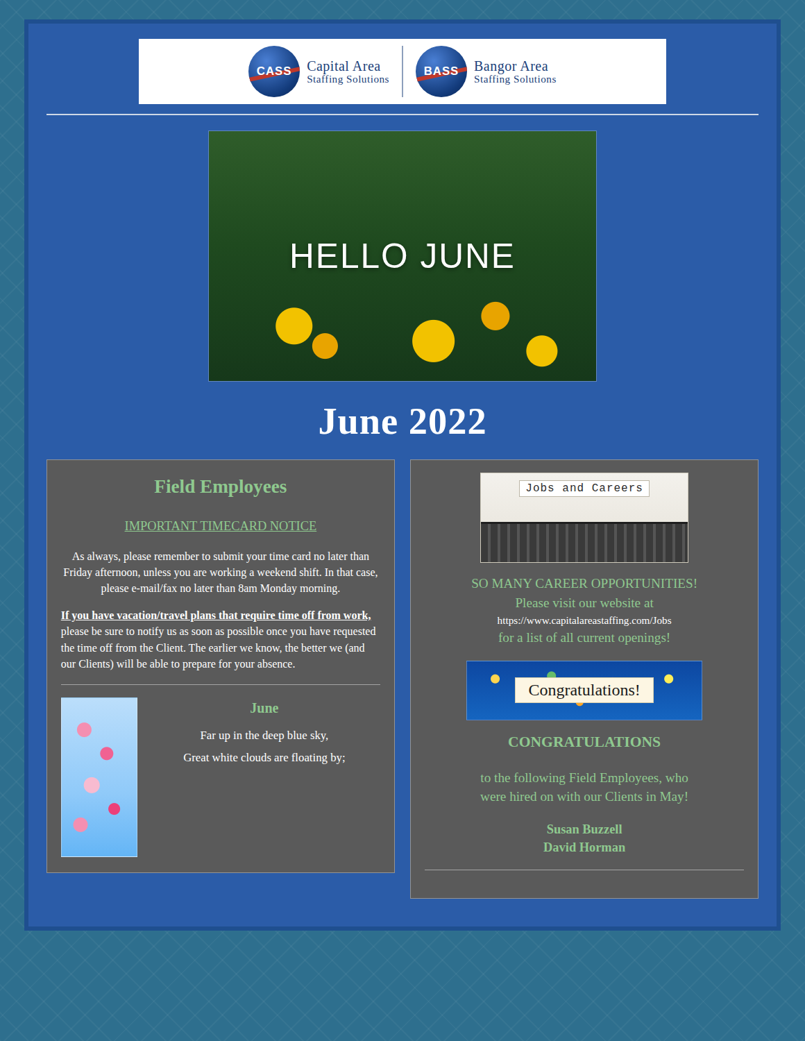CASS
Capital Area Staffing Solutions
BASS
Bangor Area Staffing Solutions
HELLO JUNE
June 2022
Field Employees
IMPORTANT TIMECARD NOTICE
As always, please remember to submit your time card no later than Friday afternoon, unless you are working a weekend shift. In that case, please e-mail/fax no later than 8am Monday morning.
If you have vacation/travel plans that require time off from work, please be sure to notify us as soon as possible once you have requested the time off from the Client. The earlier we know, the better we (and our Clients) will be able to prepare for your absence.
June
Far up in the deep blue sky,
Great white clouds are floating by;
Jobs and Careers
SO MANY CAREER OPPORTUNITIES!
Please visit our website at https://www.capitalareastaffing.com/Jobs for a list of all current openings!
Congratulations!
CONGRATULATIONS
to the following Field Employees, who
were hired on with our Clients in May!
Susan Buzzell
David Horman